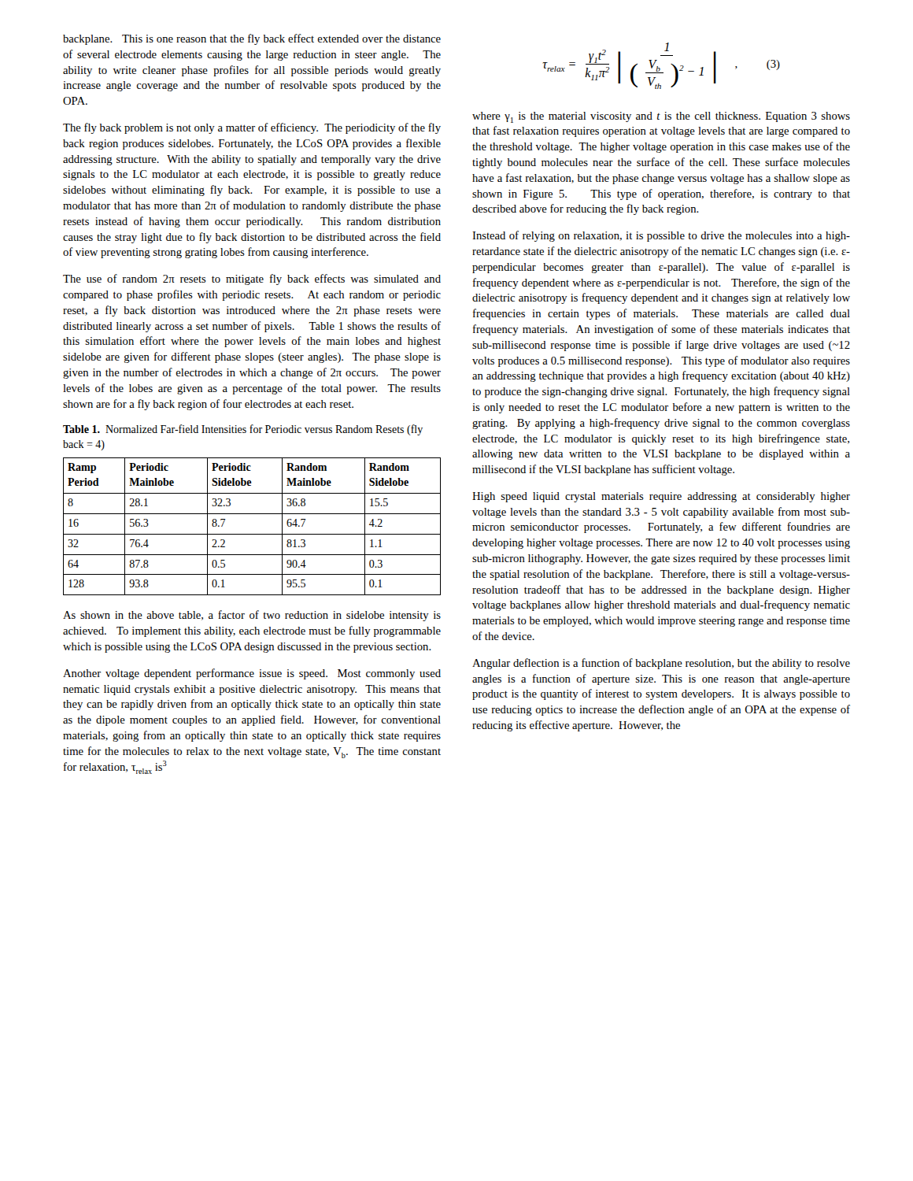backplane. This is one reason that the fly back effect extended over the distance of several electrode elements causing the large reduction in steer angle. The ability to write cleaner phase profiles for all possible periods would greatly increase angle coverage and the number of resolvable spots produced by the OPA.
The fly back problem is not only a matter of efficiency. The periodicity of the fly back region produces sidelobes. Fortunately, the LCoS OPA provides a flexible addressing structure. With the ability to spatially and temporally vary the drive signals to the LC modulator at each electrode, it is possible to greatly reduce sidelobes without eliminating fly back. For example, it is possible to use a modulator that has more than 2π of modulation to randomly distribute the phase resets instead of having them occur periodically. This random distribution causes the stray light due to fly back distortion to be distributed across the field of view preventing strong grating lobes from causing interference.
The use of random 2π resets to mitigate fly back effects was simulated and compared to phase profiles with periodic resets. At each random or periodic reset, a fly back distortion was introduced where the 2π phase resets were distributed linearly across a set number of pixels. Table 1 shows the results of this simulation effort where the power levels of the main lobes and highest sidelobe are given for different phase slopes (steer angles). The phase slope is given in the number of electrodes in which a change of 2π occurs. The power levels of the lobes are given as a percentage of the total power. The results shown are for a fly back region of four electrodes at each reset.
Table 1. Normalized Far-field Intensities for Periodic versus Random Resets (fly back = 4)
| Ramp Period | Periodic Mainlobe | Periodic Sidelobe | Random Mainlobe | Random Sidelobe |
| --- | --- | --- | --- | --- |
| 8 | 28.1 | 32.3 | 36.8 | 15.5 |
| 16 | 56.3 | 8.7 | 64.7 | 4.2 |
| 32 | 76.4 | 2.2 | 81.3 | 1.1 |
| 64 | 87.8 | 0.5 | 90.4 | 0.3 |
| 128 | 93.8 | 0.1 | 95.5 | 0.1 |
As shown in the above table, a factor of two reduction in sidelobe intensity is achieved. To implement this ability, each electrode must be fully programmable which is possible using the LCoS OPA design discussed in the previous section.
Another voltage dependent performance issue is speed. Most commonly used nematic liquid crystals exhibit a positive dielectric anisotropy. This means that they can be rapidly driven from an optically thick state to an optically thin state as the dipole moment couples to an applied field. However, for conventional materials, going from an optically thin state to an optically thick state requires time for the molecules to relax to the next voltage state, Vb. The time constant for relaxation, τrelax is3
τrelax = γ1t2 k11π2 | 1 ( Vb Vth )2 − 1 | , (3)
where γ1 is the material viscosity and t is the cell thickness. Equation 3 shows that fast relaxation requires operation at voltage levels that are large compared to the threshold voltage. The higher voltage operation in this case makes use of the tightly bound molecules near the surface of the cell. These surface molecules have a fast relaxation, but the phase change versus voltage has a shallow slope as shown in Figure 5. This type of operation, therefore, is contrary to that described above for reducing the fly back region.
Instead of relying on relaxation, it is possible to drive the molecules into a high-retardance state if the dielectric anisotropy of the nematic LC changes sign (i.e. ε-perpendicular becomes greater than ε-parallel). The value of ε-parallel is frequency dependent where as ε-perpendicular is not. Therefore, the sign of the dielectric anisotropy is frequency dependent and it changes sign at relatively low frequencies in certain types of materials. These materials are called dual frequency materials. An investigation of some of these materials indicates that sub-millisecond response time is possible if large drive voltages are used (~12 volts produces a 0.5 millisecond response). This type of modulator also requires an addressing technique that provides a high frequency excitation (about 40 kHz) to produce the sign-changing drive signal. Fortunately, the high frequency signal is only needed to reset the LC modulator before a new pattern is written to the grating. By applying a high-frequency drive signal to the common coverglass electrode, the LC modulator is quickly reset to its high birefringence state, allowing new data written to the VLSI backplane to be displayed within a millisecond if the VLSI backplane has sufficient voltage.
High speed liquid crystal materials require addressing at considerably higher voltage levels than the standard 3.3 - 5 volt capability available from most sub-micron semiconductor processes. Fortunately, a few different foundries are developing higher voltage processes. There are now 12 to 40 volt processes using sub-micron lithography. However, the gate sizes required by these processes limit the spatial resolution of the backplane. Therefore, there is still a voltage-versus-resolution tradeoff that has to be addressed in the backplane design. Higher voltage backplanes allow higher threshold materials and dual-frequency nematic materials to be employed, which would improve steering range and response time of the device.
Angular deflection is a function of backplane resolution, but the ability to resolve angles is a function of aperture size. This is one reason that angle-aperture product is the quantity of interest to system developers. It is always possible to use reducing optics to increase the deflection angle of an OPA at the expense of reducing its effective aperture. However, the